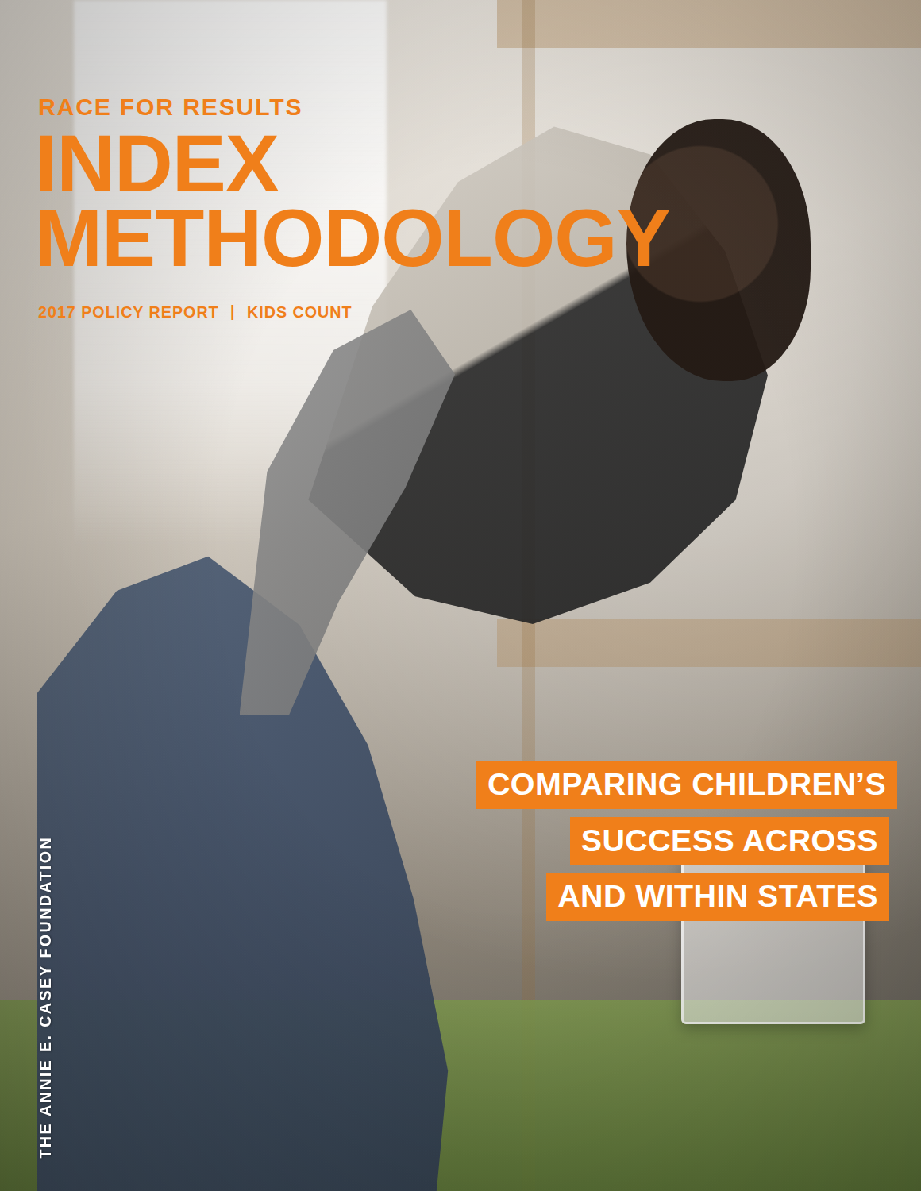Race for Results
Index
Methodology
2017 Policy Report | KIDS COUNT
Comparing Children’s Success Across and Within States
The Annie E. Casey Foundation